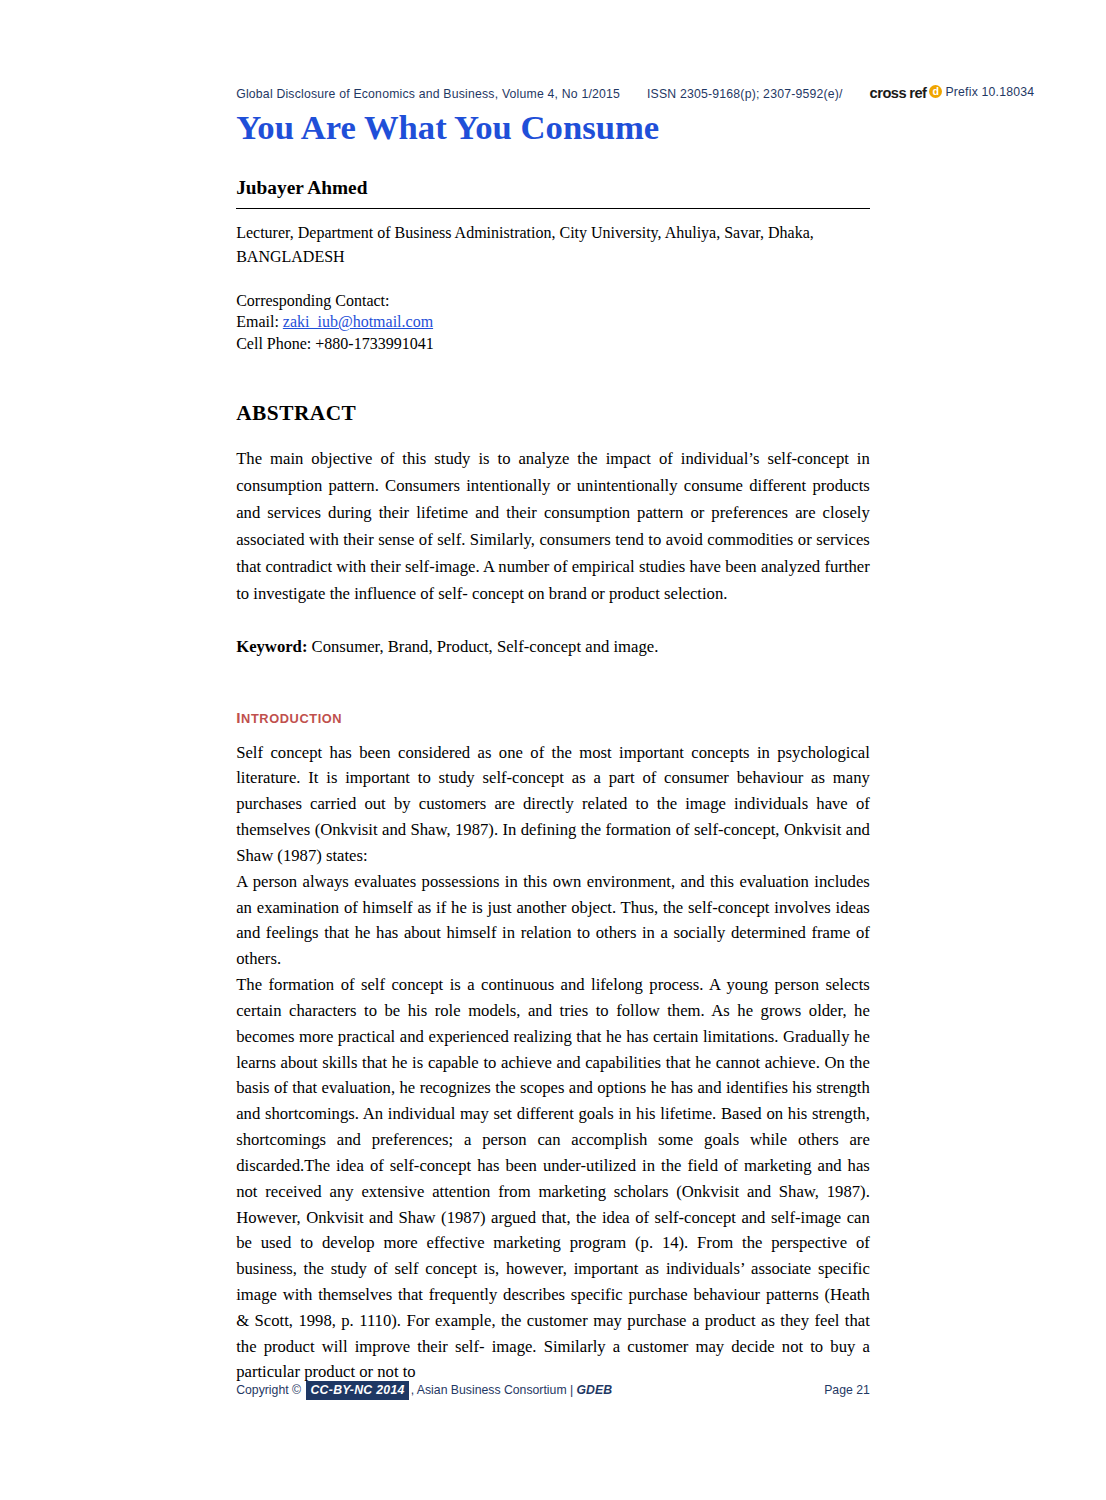Global Disclosure of Economics and Business, Volume 4, No 1/2015 ISSN 2305-9168(p); 2307-9592(e)/ cross ref d Prefix 10.18034
You Are What You Consume
Jubayer Ahmed
Lecturer, Department of Business Administration, City University, Ahuliya, Savar, Dhaka, BANGLADESH
Corresponding Contact:
Email: zaki_iub@hotmail.com
Cell Phone: +880-1733991041
ABSTRACT
The main objective of this study is to analyze the impact of individual’s self-concept in consumption pattern. Consumers intentionally or unintentionally consume different products and services during their lifetime and their consumption pattern or preferences are closely associated with their sense of self. Similarly, consumers tend to avoid commodities or services that contradict with their self-image. A number of empirical studies have been analyzed further to investigate the influence of self- concept on brand or product selection.
Keyword: Consumer, Brand, Product, Self-concept and image.
INTRODUCTION
Self concept has been considered as one of the most important concepts in psychological literature. It is important to study self-concept as a part of consumer behaviour as many purchases carried out by customers are directly related to the image individuals have of themselves (Onkvisit and Shaw, 1987). In defining the formation of self-concept, Onkvisit and Shaw (1987) states:
A person always evaluates possessions in this own environment, and this evaluation includes an examination of himself as if he is just another object. Thus, the self-concept involves ideas and feelings that he has about himself in relation to others in a socially determined frame of others.
The formation of self concept is a continuous and lifelong process. A young person selects certain characters to be his role models, and tries to follow them. As he grows older, he becomes more practical and experienced realizing that he has certain limitations. Gradually he learns about skills that he is capable to achieve and capabilities that he cannot achieve. On the basis of that evaluation, he recognizes the scopes and options he has and identifies his strength and shortcomings. An individual may set different goals in his lifetime. Based on his strength, shortcomings and preferences; a person can accomplish some goals while others are discarded.The idea of self-concept has been under-utilized in the field of marketing and has not received any extensive attention from marketing scholars (Onkvisit and Shaw, 1987). However, Onkvisit and Shaw (1987) argued that, the idea of self-concept and self-image can be used to develop more effective marketing program (p. 14). From the perspective of business, the study of self concept is, however, important as individuals’ associate specific image with themselves that frequently describes specific purchase behaviour patterns (Heath & Scott, 1998, p. 1110). For example, the customer may purchase a product as they feel that the product will improve their self- image. Similarly a customer may decide not to buy a particular product or not to
Copyright © CC-BY-NC 2014, Asian Business Consortium | GDEB
Page 21